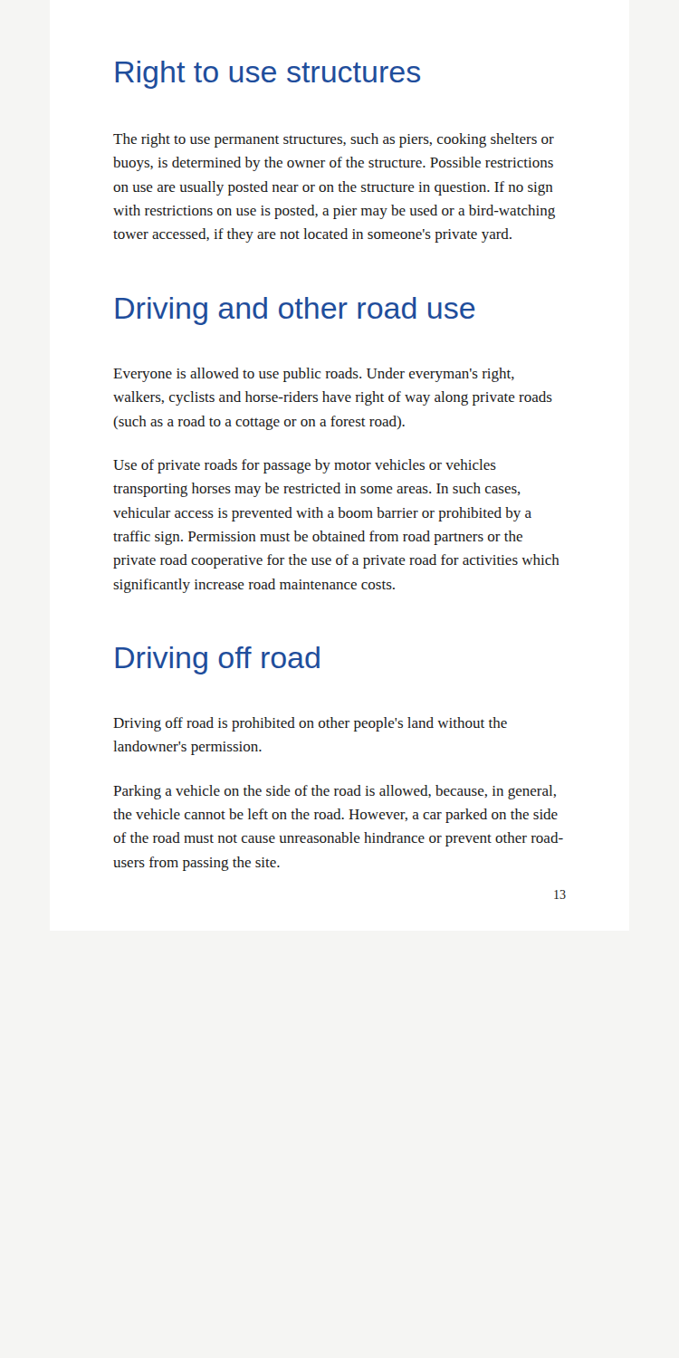Right to use structures
The right to use permanent structures, such as piers, cooking shelters or buoys, is determined by the owner of the structure. Possible restrictions on use are usually posted near or on the structure in question. If no sign with restrictions on use is posted, a pier may be used or a bird-watching tower accessed, if they are not located in someone's private yard.
Driving and other road use
Everyone is allowed to use public roads. Under everyman's right, walkers, cyclists and horse-riders have right of way along private roads (such as a road to a cottage or on a forest road).
Use of private roads for passage by motor vehicles or vehicles transporting horses may be restricted in some areas. In such cases, vehicular access is prevented with a boom barrier or prohibited by a traffic sign. Permission must be obtained from road partners or the private road cooperative for the use of a private road for activities which significantly increase road maintenance costs.
Driving off road
Driving off road is prohibited on other people's land without the landowner's permission.
Parking a vehicle on the side of the road is allowed, because, in general, the vehicle cannot be left on the road. However, a car parked on the side of the road must not cause unreasonable hindrance or prevent other road-users from passing the site.
13